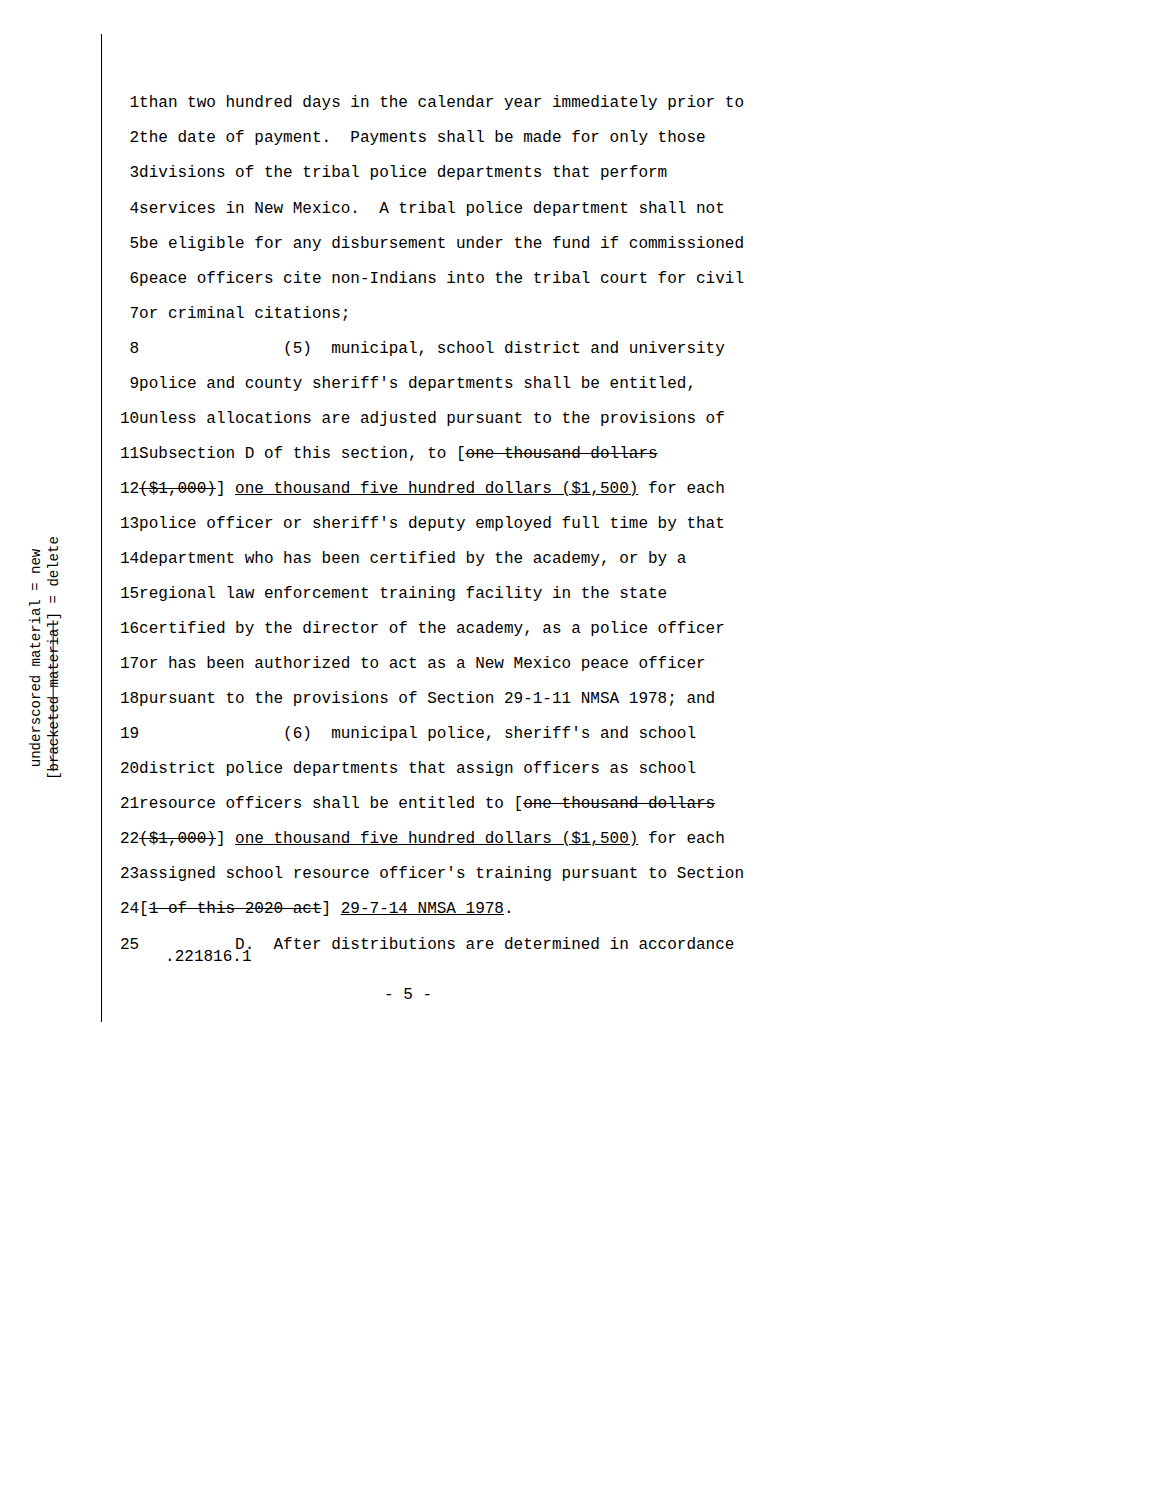underscored material = new [bracketed material] = delete
| 1 | than two hundred days in the calendar year immediately prior to |
| 2 | the date of payment. Payments shall be made for only those |
| 3 | divisions of the tribal police departments that perform |
| 4 | services in New Mexico. A tribal police department shall not |
| 5 | be eligible for any disbursement under the fund if commissioned |
| 6 | peace officers cite non-Indians into the tribal court for civil |
| 7 | or criminal citations; |
| 8 | (5) municipal, school district and university |
| 9 | police and county sheriff's departments shall be entitled, |
| 10 | unless allocations are adjusted pursuant to the provisions of |
| 11 | Subsection D of this section, to [ one thousand dollars |
| 12 | ($1,000) ] one thousand five hundred dollars ($1,500) for each |
| 13 | police officer or sheriff's deputy employed full time by that |
| 14 | department who has been certified by the academy, or by a |
| 15 | regional law enforcement training facility in the state |
| 16 | certified by the director of the academy, as a police officer |
| 17 | or has been authorized to act as a New Mexico peace officer |
| 18 | pursuant to the provisions of Section 29-1-11 NMSA 1978; and |
| 19 | (6) municipal police, sheriff's and school |
| 20 | district police departments that assign officers as school |
| 21 | resource officers shall be entitled to [ one thousand dollars |
| 22 | ($1,000) ] one thousand five hundred dollars ($1,500) for each |
| 23 | assigned school resource officer's training pursuant to Section |
| 24 | [ 1 of this 2020 act ] 29-7-14 NMSA 1978 . |
| 25 | D. After distributions are determined in accordance |
.221816.1
- 5 -